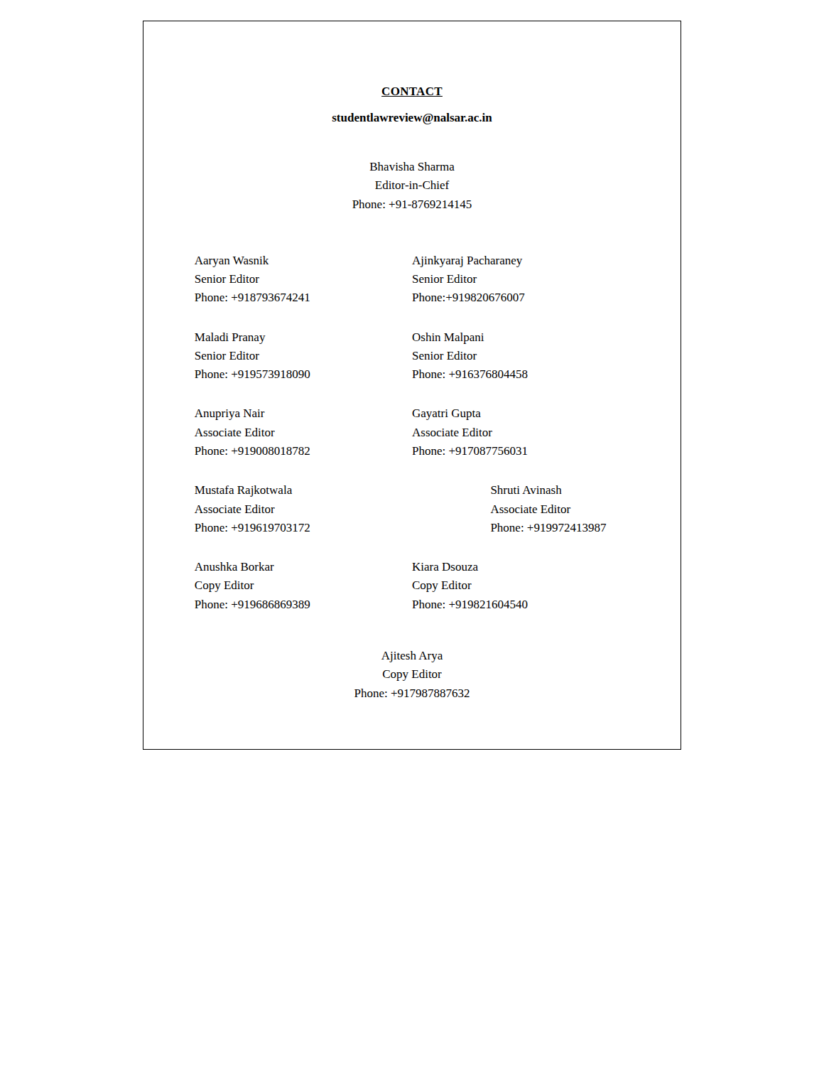CONTACT
studentlawreview@nalsar.ac.in
Bhavisha Sharma
Editor-in-Chief
Phone: +91-8769214145
| Aaryan Wasnik Senior Editor Phone: +918793674241 | Ajinkyaraj Pacharaney Senior Editor Phone:+919820676007 |
| Maladi Pranay Senior Editor Phone: +919573918090 | Oshin Malpani Senior Editor Phone: +916376804458 |
| Anupriya Nair Associate Editor Phone: +919008018782 | Gayatri Gupta Associate Editor Phone: +917087756031 |
| Mustafa Rajkotwala Associate Editor Phone: +919619703172 | Shruti Avinash Associate Editor Phone: +919972413987 |
| Anushka Borkar Copy Editor Phone: +919686869389 | Kiara Dsouza Copy Editor Phone: +919821604540 |
Ajitesh Arya
Copy Editor
Phone: +917987887632